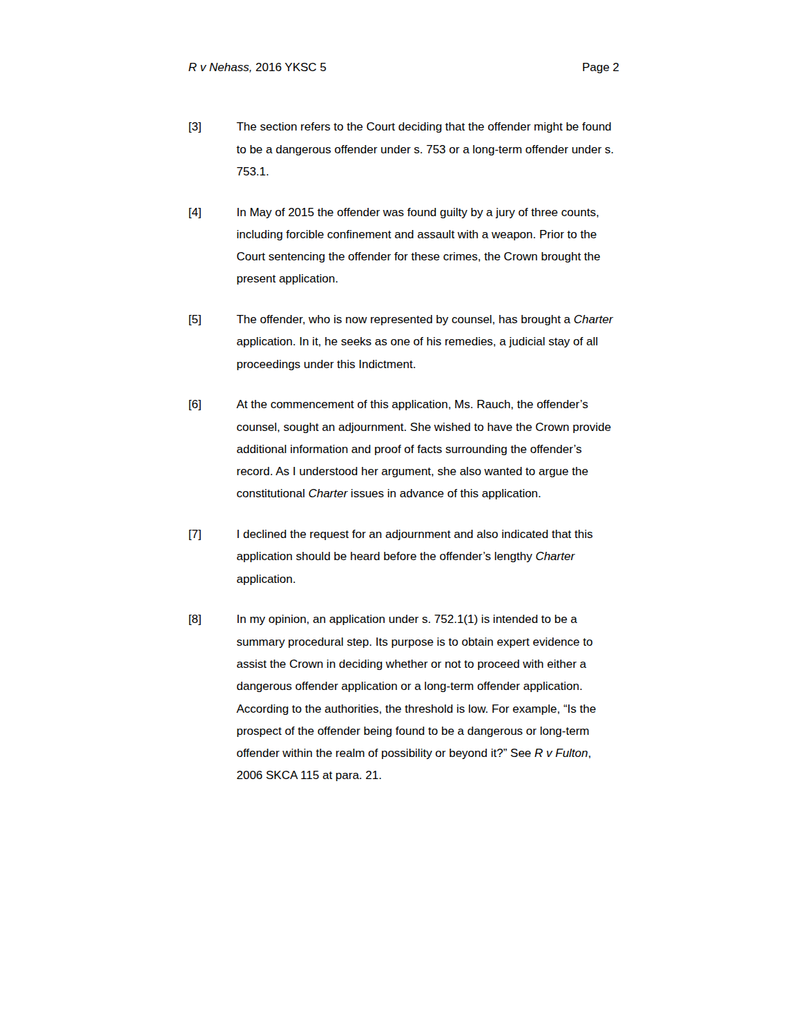R v Nehass, 2016 YKSC 5
Page 2
[3] The section refers to the Court deciding that the offender might be found to be a dangerous offender under s. 753 or a long-term offender under s. 753.1.
[4] In May of 2015 the offender was found guilty by a jury of three counts, including forcible confinement and assault with a weapon. Prior to the Court sentencing the offender for these crimes, the Crown brought the present application.
[5] The offender, who is now represented by counsel, has brought a Charter application. In it, he seeks as one of his remedies, a judicial stay of all proceedings under this Indictment.
[6] At the commencement of this application, Ms. Rauch, the offender’s counsel, sought an adjournment. She wished to have the Crown provide additional information and proof of facts surrounding the offender’s record. As I understood her argument, she also wanted to argue the constitutional Charter issues in advance of this application.
[7] I declined the request for an adjournment and also indicated that this application should be heard before the offender’s lengthy Charter application.
[8] In my opinion, an application under s. 752.1(1) is intended to be a summary procedural step. Its purpose is to obtain expert evidence to assist the Crown in deciding whether or not to proceed with either a dangerous offender application or a long-term offender application. According to the authorities, the threshold is low. For example, “Is the prospect of the offender being found to be a dangerous or long-term offender within the realm of possibility or beyond it?” See R v Fulton, 2006 SKCA 115 at para. 21.